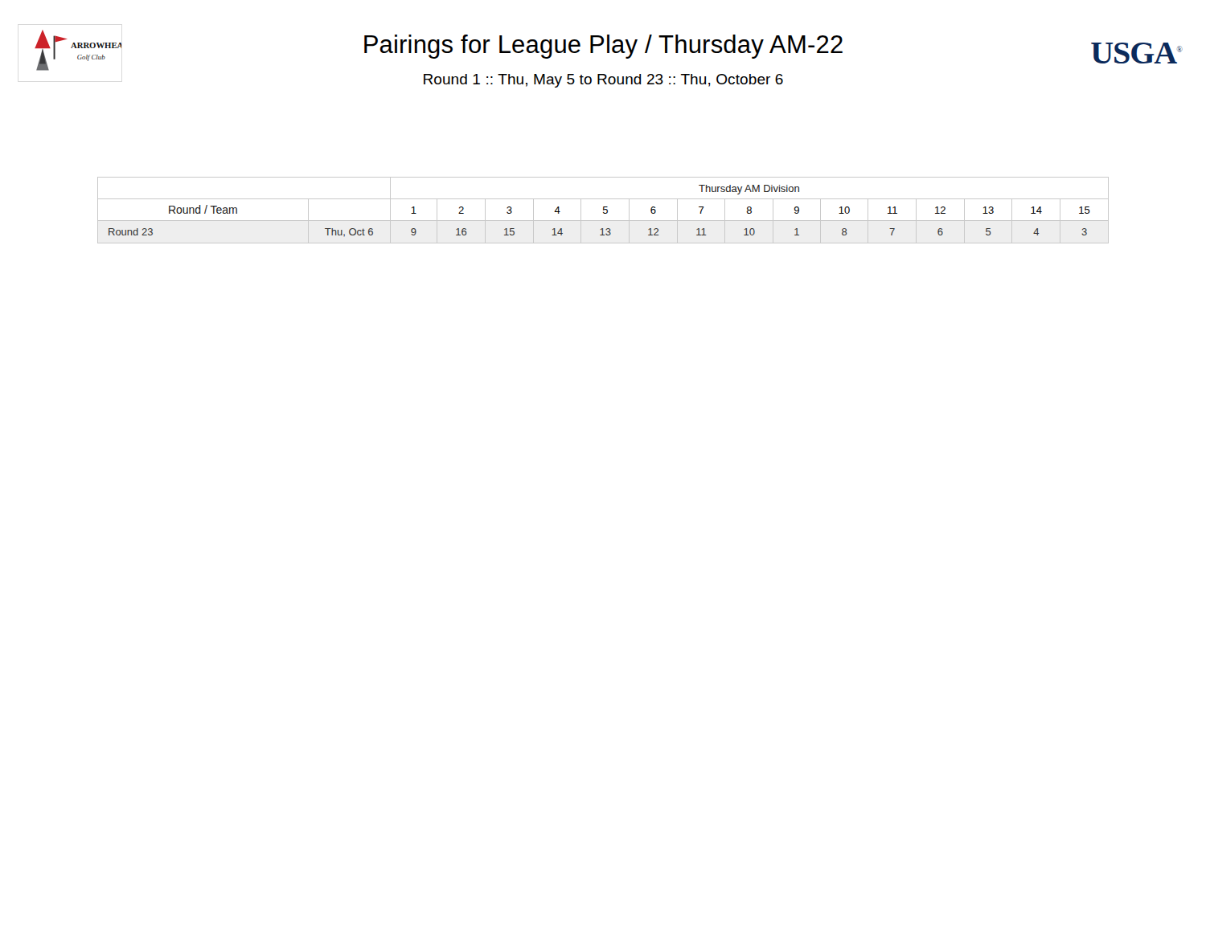ARROWHEAD Golf Club
USGA®
Pairings for League Play / Thursday AM-22
Round 1 :: Thu, May 5 to Round 23 :: Thu, October 6
| | Thursday AM Division |
| --- | --- |
| Round / Team | | 1 | 2 | 3 | 4 | 5 | 6 | 7 | 8 | 9 | 10 | 11 | 12 | 13 | 14 | 15 |
| Round 23 | Thu, Oct 6 | 9 | 16 | 15 | 14 | 13 | 12 | 11 | 10 | 1 | 8 | 7 | 6 | 5 | 4 | 3 |